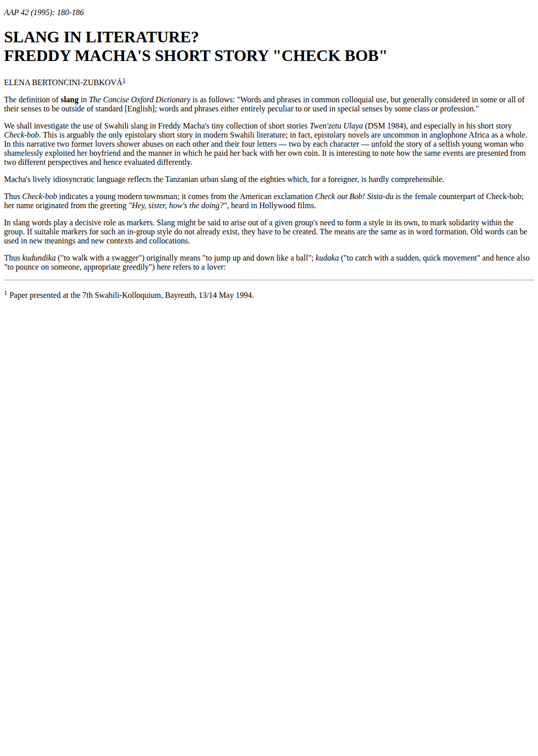AAP 42 (1995): 180-186
SLANG IN LITERATURE?
FREDDY MACHA'S SHORT STORY "CHECK BOB"
ELENA BERTONCINI-ZUBKOVÁ1
The definition of slang in The Concise Oxford Dictionary is as follows: "Words and phrases in common colloquial use, but generally considered in some or all of their senses to be outside of standard [English]; words and phrases either entirely peculiar to or used in special senses by some class or profession."
We shall investigate the use of Swahili slang in Freddy Macha's tiny collection of short stories Twen'zetu Ulaya (DSM 1984), and especially in his short story Check-bob. This is arguably the only epistolary short story in modern Swahili literature; in fact, epistolary novels are uncommon in anglophone Africa as a whole. In this narrative two former lovers shower abuses on each other and their four letters — two by each character — unfold the story of a selfish young woman who shamelessly exploited her boyfriend and the manner in which he paid her back with her own coin. It is interesting to note how the same events are presented from two different perspectives and hence evaluated differently.
Macha's lively idiosyncratic language reflects the Tanzanian urban slang of the eighties which, for a foreigner, is hardly comprehensible.
Thus Check-bob indicates a young modern townsman; it comes from the American exclamation Check out Bob! Sista-du is the female counterpart of Check-bob; her name originated from the greeting "Hey, sister, how's the doing?", heard in Hollywood films.
In slang words play a decisive role as markers. Slang might be said to arise out of a given group's need to form a style in its own, to mark solidarity within the group. If suitable markers for such an in-group style do not already exist, they have to be created. The means are the same as in word formation. Old words can be used in new meanings and new contexts and collocations.
Thus kudundika ("to walk with a swagger") originally means "to jump up and down like a ball"; kudaka ("to catch with a sudden, quick movement" and hence also "to pounce on someone, appropriate greedily") here refers to a lover:
1 Paper presented at the 7th Swahili-Kolloquium, Bayreuth, 13/14 May 1994.